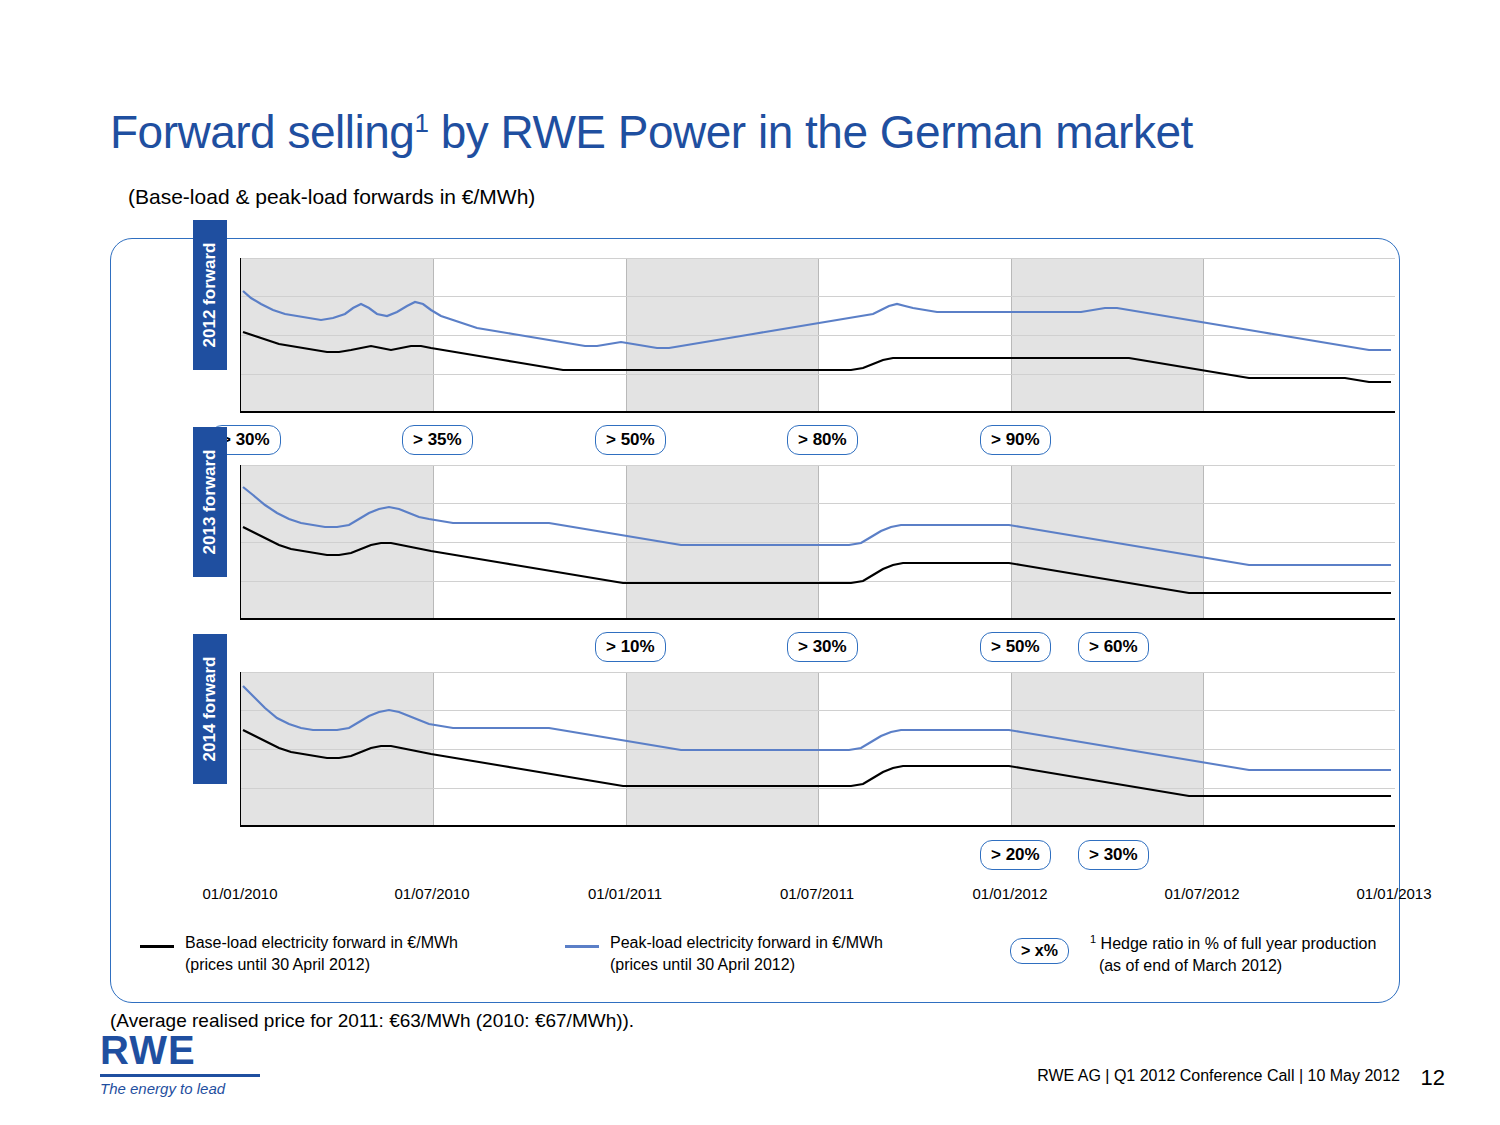Forward selling1 by RWE Power in the German market
(Base-load & peak-load forwards in €/MWh)
CHART 1 : 2012 forward
110
90
70
50
30
2012 forward
> 30%
> 35%
> 50%
> 80%
> 90%
CHART 2 : 2013 forward
110
90
70
50
30
2013 forward
> 10%
> 30%
> 50%
> 60%
CHART 3 : 2014 forward
110
90
70
50
30
2014 forward
> 20%
> 30%
X-axis labels
01/01/2010
01/07/2010
01/01/2011
01/07/2011
01/01/2012
01/07/2012
01/01/2013
Legend
Base-load electricity forward in €/MWh
(prices until 30 April 2012)
Peak-load electricity forward in €/MWh
(prices until 30 April 2012)
> x%
1 Hedge ratio in % of full year production
(as of end of March 2012)
(Average realised price for 2011: €63/MWh (2010: €67/MWh)).
Footer
RWE
The energy to lead
RWE AG | Q1 2012 Conference Call | 10 May 2012
12